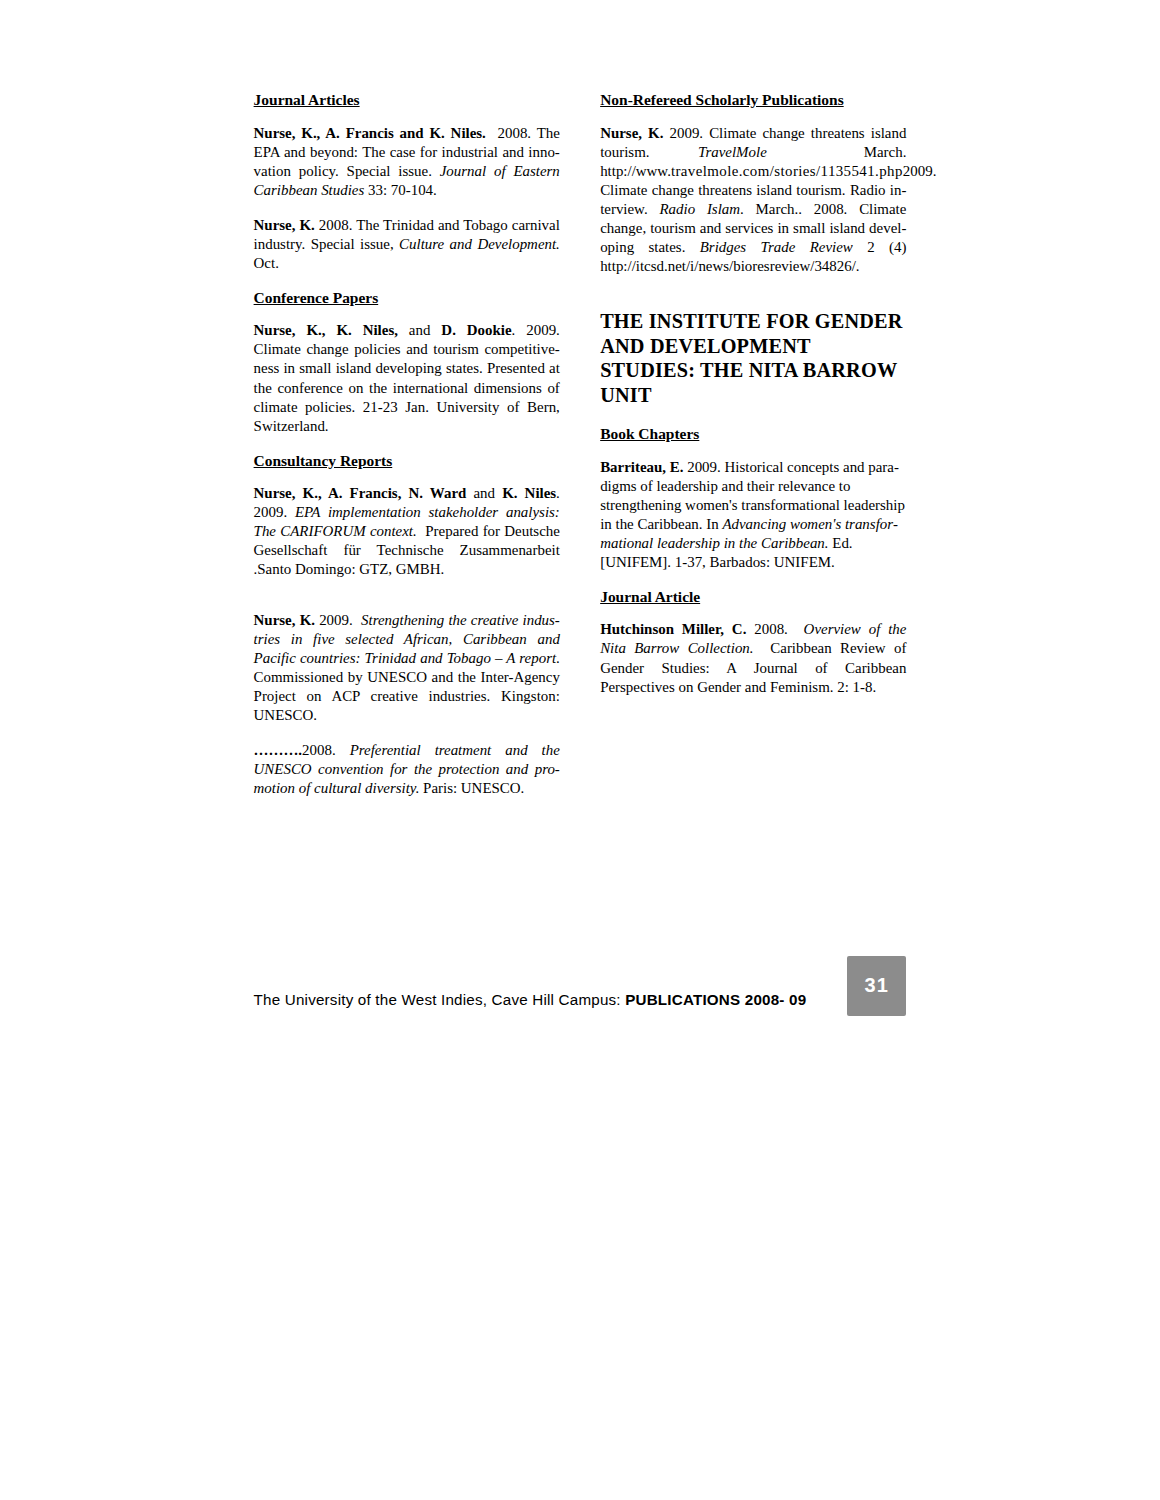Journal Articles
Nurse, K., A. Francis and K. Niles. 2008. The EPA and beyond: The case for industrial and innovation policy. Special issue. Journal of Eastern Caribbean Studies 33: 70-104.
Nurse, K. 2008. The Trinidad and Tobago carnival industry. Special issue, Culture and Development. Oct.
Conference Papers
Nurse, K., K. Niles, and D. Dookie. 2009. Climate change policies and tourism competitiveness in small island developing states. Presented at the conference on the international dimensions of climate policies. 21-23 Jan. University of Bern, Switzerland.
Consultancy Reports
Nurse, K., A. Francis, N. Ward and K. Niles. 2009. EPA implementation stakeholder analysis: The CARIFORUM context. Prepared for Deutsche Gesellschaft für Technische Zusammenarbeit .Santo Domingo: GTZ, GMBH.
Nurse, K. 2009. Strengthening the creative industries in five selected African, Caribbean and Pacific countries: Trinidad and Tobago – A report. Commissioned by UNESCO and the Inter-Agency Project on ACP creative industries. Kingston: UNESCO.
………. 2008. Preferential treatment and the UNESCO convention for the protection and promotion of cultural diversity. Paris: UNESCO.
Non-Refereed Scholarly Publications
Nurse, K. 2009. Climate change threatens island tourism. TravelMole March. http://www.travelmole.com/stories/1135541.php2009. Climate change threatens island tourism. Radio interview. Radio Islam. March.. 2008. Climate change, tourism and services in small island developing states. Bridges Trade Review 2 (4) http://itcsd.net/i/news/bioresreview/34826/.
THE INSTITUTE FOR GENDER AND DEVELOPMENT STUDIES: THE NITA BARROW UNIT
Book Chapters
Barriteau, E. 2009. Historical concepts and paradigms of leadership and their relevance to strengthening women's transformational leadership in the Caribbean. In Advancing women's transformational leadership in the Caribbean. Ed. [UNIFEM]. 1-37, Barbados: UNIFEM.
Journal Article
Hutchinson Miller, C. 2008. Overview of the Nita Barrow Collection. Caribbean Review of Gender Studies: A Journal of Caribbean Perspectives on Gender and Feminism. 2: 1-8.
The University of the West Indies, Cave Hill Campus: PUBLICATIONS 2008- 09
31